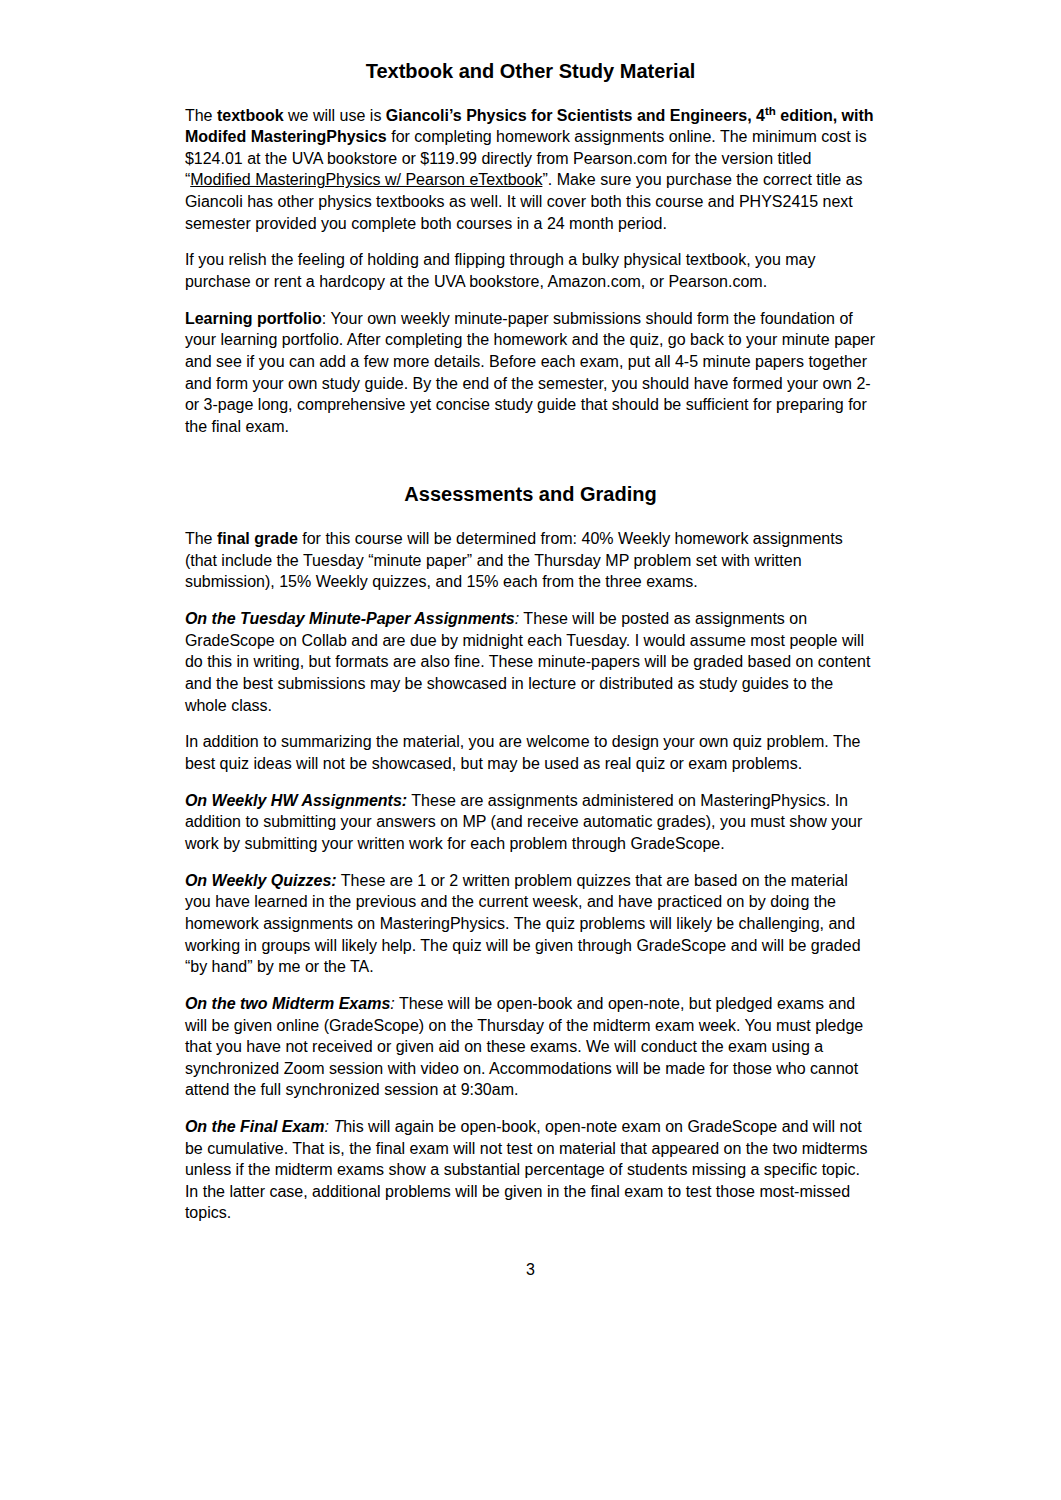Textbook and Other Study Material
The textbook we will use is Giancoli’s Physics for Scientists and Engineers, 4th edition, with Modifed MasteringPhysics for completing homework assignments online. The minimum cost is $124.01 at the UVA bookstore or $119.99 directly from Pearson.com for the version titled “Modified MasteringPhysics w/ Pearson eTextbook”. Make sure you purchase the correct title as Giancoli has other physics textbooks as well. It will cover both this course and PHYS2415 next semester provided you complete both courses in a 24 month period.
If you relish the feeling of holding and flipping through a bulky physical textbook, you may purchase or rent a hardcopy at the UVA bookstore, Amazon.com, or Pearson.com.
Learning portfolio: Your own weekly minute-paper submissions should form the foundation of your learning portfolio. After completing the homework and the quiz, go back to your minute paper and see if you can add a few more details. Before each exam, put all 4-5 minute papers together and form your own study guide. By the end of the semester, you should have formed your own 2- or 3-page long, comprehensive yet concise study guide that should be sufficient for preparing for the final exam.
Assessments and Grading
The final grade for this course will be determined from: 40% Weekly homework assignments (that include the Tuesday “minute paper” and the Thursday MP problem set with written submission), 15% Weekly quizzes, and 15% each from the three exams.
On the Tuesday Minute-Paper Assignments: These will be posted as assignments on GradeScope on Collab and are due by midnight each Tuesday. I would assume most people will do this in writing, but formats are also fine. These minute-papers will be graded based on content and the best submissions may be showcased in lecture or distributed as study guides to the whole class.
In addition to summarizing the material, you are welcome to design your own quiz problem. The best quiz ideas will not be showcased, but may be used as real quiz or exam problems.
On Weekly HW Assignments: These are assignments administered on MasteringPhysics. In addition to submitting your answers on MP (and receive automatic grades), you must show your work by submitting your written work for each problem through GradeScope.
On Weekly Quizzes: These are 1 or 2 written problem quizzes that are based on the material you have learned in the previous and the current weesk, and have practiced on by doing the homework assignments on MasteringPhysics. The quiz problems will likely be challenging, and working in groups will likely help. The quiz will be given through GradeScope and will be graded “by hand” by me or the TA.
On the two Midterm Exams: These will be open-book and open-note, but pledged exams and will be given online (GradeScope) on the Thursday of the midterm exam week. You must pledge that you have not received or given aid on these exams. We will conduct the exam using a synchronized Zoom session with video on. Accommodations will be made for those who cannot attend the full synchronized session at 9:30am.
On the Final Exam: This will again be open-book, open-note exam on GradeScope and will not be cumulative. That is, the final exam will not test on material that appeared on the two midterms unless if the midterm exams show a substantial percentage of students missing a specific topic. In the latter case, additional problems will be given in the final exam to test those most-missed topics.
3